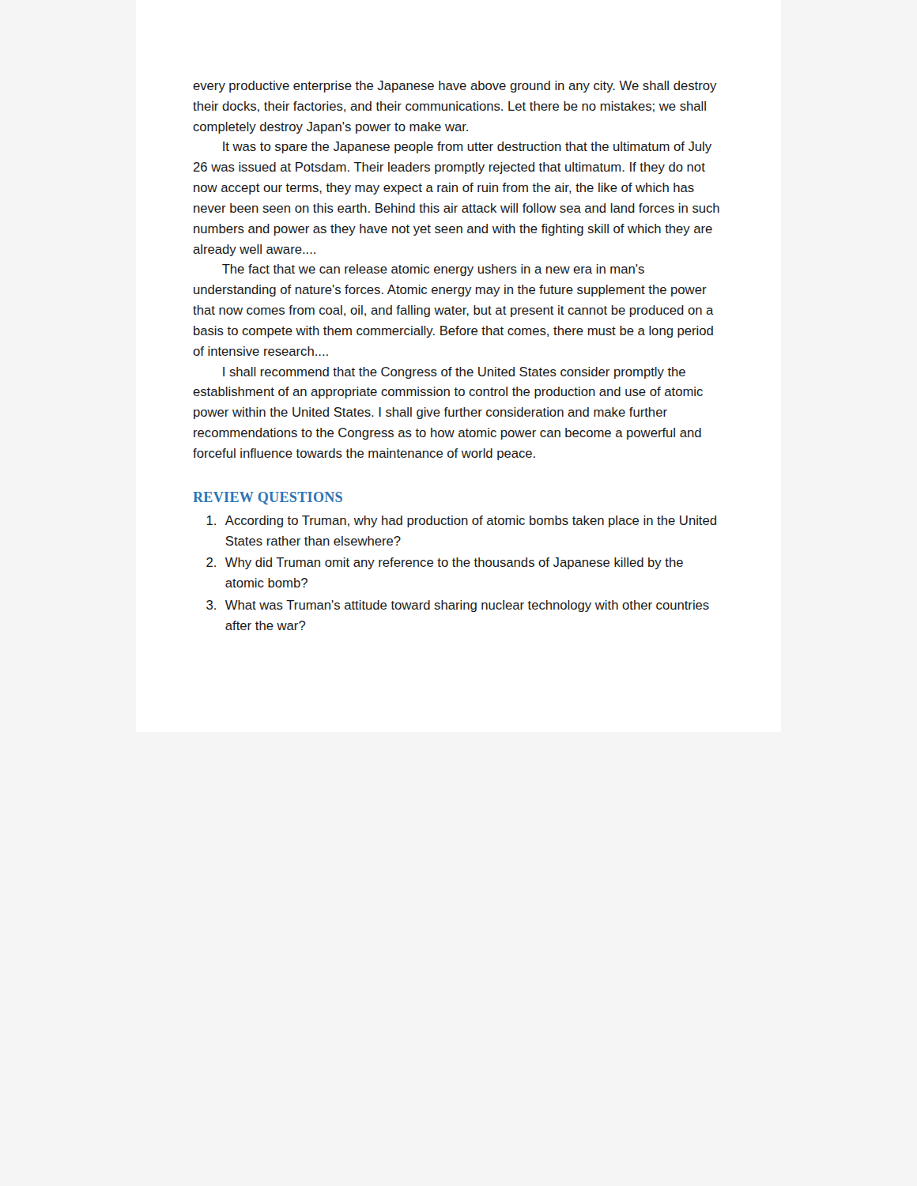every productive enterprise the Japanese have above ground in any city. We shall destroy their docks, their factories, and their communications. Let there be no mistakes; we shall completely destroy Japan's power to make war.
It was to spare the Japanese people from utter destruction that the ultimatum of July 26 was issued at Potsdam. Their leaders promptly rejected that ultimatum. If they do not now accept our terms, they may expect a rain of ruin from the air, the like of which has never been seen on this earth. Behind this air attack will follow sea and land forces in such numbers and power as they have not yet seen and with the fighting skill of which they are already well aware....
The fact that we can release atomic energy ushers in a new era in man's understanding of nature's forces. Atomic energy may in the future supplement the power that now comes from coal, oil, and falling water, but at present it cannot be produced on a basis to compete with them commercially. Before that comes, there must be a long period of intensive research....
I shall recommend that the Congress of the United States consider promptly the establishment of an appropriate commission to control the production and use of atomic power within the United States. I shall give further consideration and make further recommendations to the Congress as to how atomic power can become a powerful and forceful influence towards the maintenance of world peace.
REVIEW QUESTIONS
According to Truman, why had production of atomic bombs taken place in the United States rather than elsewhere?
Why did Truman omit any reference to the thousands of Japanese killed by the atomic bomb?
What was Truman's attitude toward sharing nuclear technology with other countries after the war?